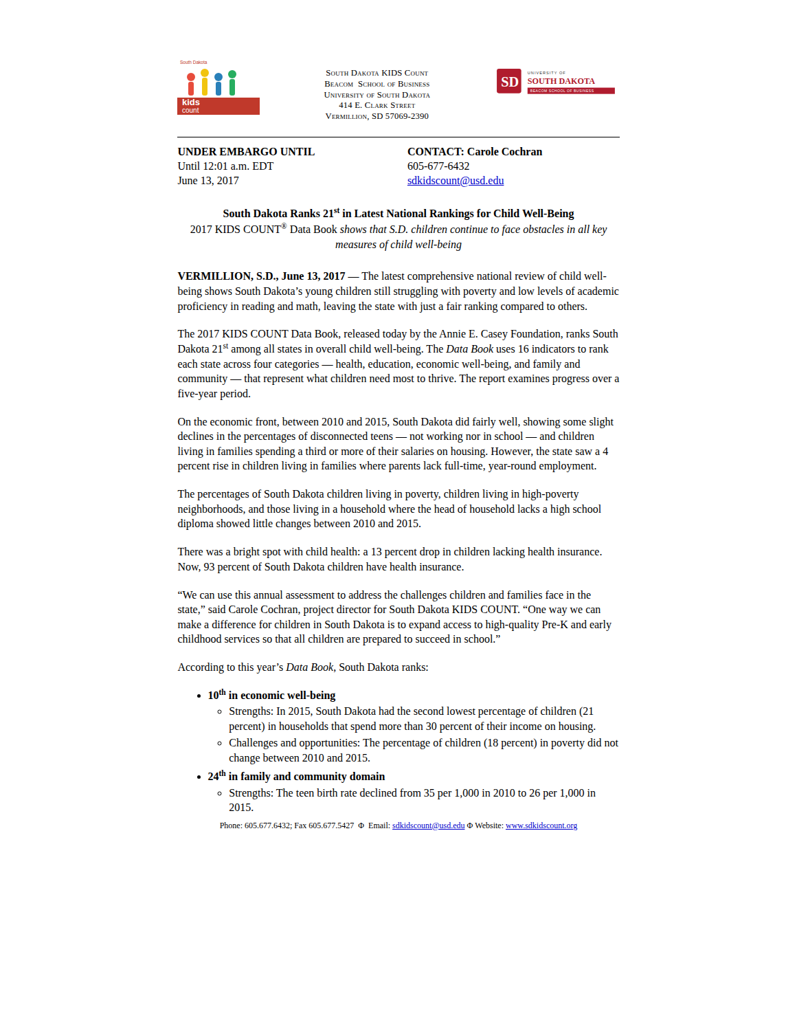South Dakota KIDS Count
Beacom School of Business
University of South Dakota
414 E. Clark Street
Vermillion, SD 57069-2390
UNDER EMBARGO UNTIL
Until 12:01 a.m. EDT
June 13, 2017
CONTACT: Carole Cochran
605-677-6432
sdkidscount@usd.edu
South Dakota Ranks 21st in Latest National Rankings for Child Well-Being
2017 KIDS COUNT® Data Book shows that S.D. children continue to face obstacles in all key measures of child well-being
VERMILLION, S.D., June 13, 2017 — The latest comprehensive national review of child well-being shows South Dakota’s young children still struggling with poverty and low levels of academic proficiency in reading and math, leaving the state with just a fair ranking compared to others.
The 2017 KIDS COUNT Data Book, released today by the Annie E. Casey Foundation, ranks South Dakota 21st among all states in overall child well-being. The Data Book uses 16 indicators to rank each state across four categories — health, education, economic well-being, and family and community — that represent what children need most to thrive. The report examines progress over a five-year period.
On the economic front, between 2010 and 2015, South Dakota did fairly well, showing some slight declines in the percentages of disconnected teens — not working nor in school — and children living in families spending a third or more of their salaries on housing. However, the state saw a 4 percent rise in children living in families where parents lack full-time, year-round employment.
The percentages of South Dakota children living in poverty, children living in high-poverty neighborhoods, and those living in a household where the head of household lacks a high school diploma showed little changes between 2010 and 2015.
There was a bright spot with child health: a 13 percent drop in children lacking health insurance. Now, 93 percent of South Dakota children have health insurance.
“We can use this annual assessment to address the challenges children and families face in the state,” said Carole Cochran, project director for South Dakota KIDS COUNT. “One way we can make a difference for children in South Dakota is to expand access to high-quality Pre-K and early childhood services so that all children are prepared to succeed in school.”
According to this year’s Data Book, South Dakota ranks:
10th in economic well-being
Strengths: In 2015, South Dakota had the second lowest percentage of children (21 percent) in households that spend more than 30 percent of their income on housing.
Challenges and opportunities: The percentage of children (18 percent) in poverty did not change between 2010 and 2015.
24th in family and community domain
Strengths: The teen birth rate declined from 35 per 1,000 in 2010 to 26 per 1,000 in 2015.
Phone: 605.677.6432; Fax 605.677.5427 Φ Email: sdkidscount@usd.edu Φ Website: www.sdkidscount.org